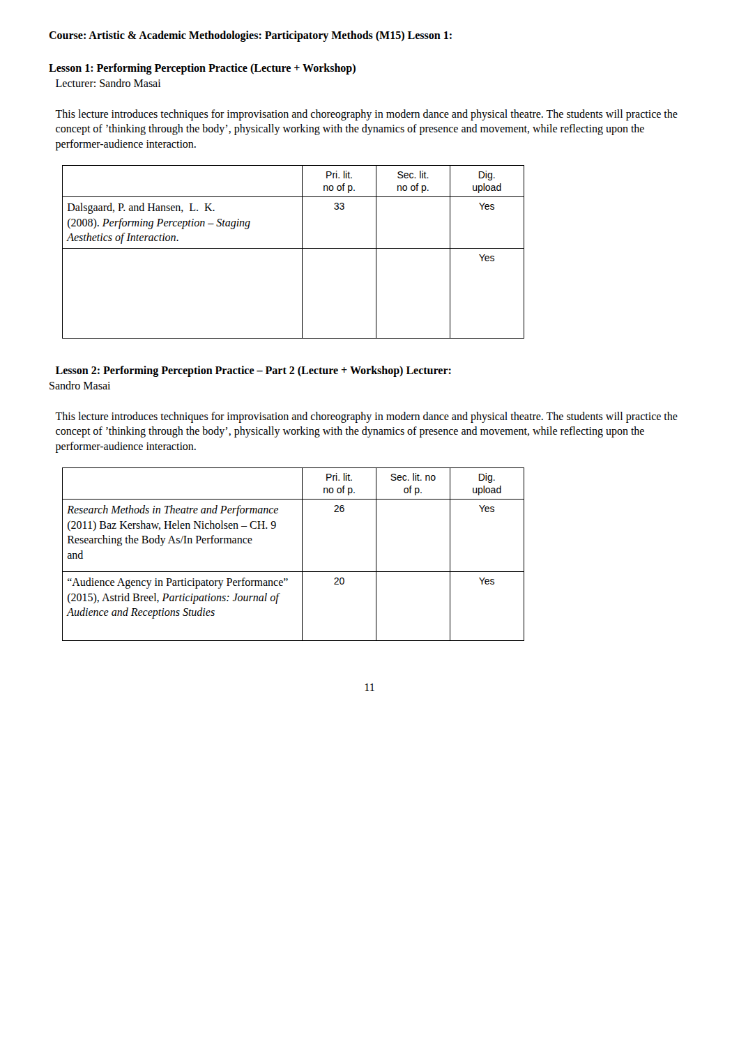Course: Artistic & Academic Methodologies: Participatory Methods (M15) Lesson 1:
Lesson 1: Performing Perception Practice (Lecture + Workshop)
Lecturer: Sandro Masai
This lecture introduces techniques for improvisation and choreography in modern dance and physical theatre. The students will practice the concept of ’thinking through the body’, physically working with the dynamics of presence and movement, while reflecting upon the performer-audience interaction.
| | Pri. lit. no of p. | Sec. lit. no of p. | Dig. upload |
| --- | --- | --- | --- |
| Dalsgaard, P. and Hansen, L. K. (2008). Performing Perception – Staging Aesthetics of Interaction . | 33 | | Yes |
| | | | Yes |
Lesson 2: Performing Perception Practice – Part 2 (Lecture + Workshop) Lecturer:
Sandro Masai
This lecture introduces techniques for improvisation and choreography in modern dance and physical theatre. The students will practice the concept of ’thinking through the body’, physically working with the dynamics of presence and movement, while reflecting upon the performer-audience interaction.
| | Pri. lit. no of p. | Sec. lit. no of p. | Dig. upload |
| --- | --- | --- | --- |
| Research Methods in Theatre and Performance (2011) Baz Kershaw, Helen Nicholsen – CH. 9 Researching the Body As/In Performance and | 26 | | Yes |
| “Audience Agency in Participatory Performance” (2015), Astrid Breel, Participations: Journal of Audience and Receptions Studies | 20 | | Yes |
11